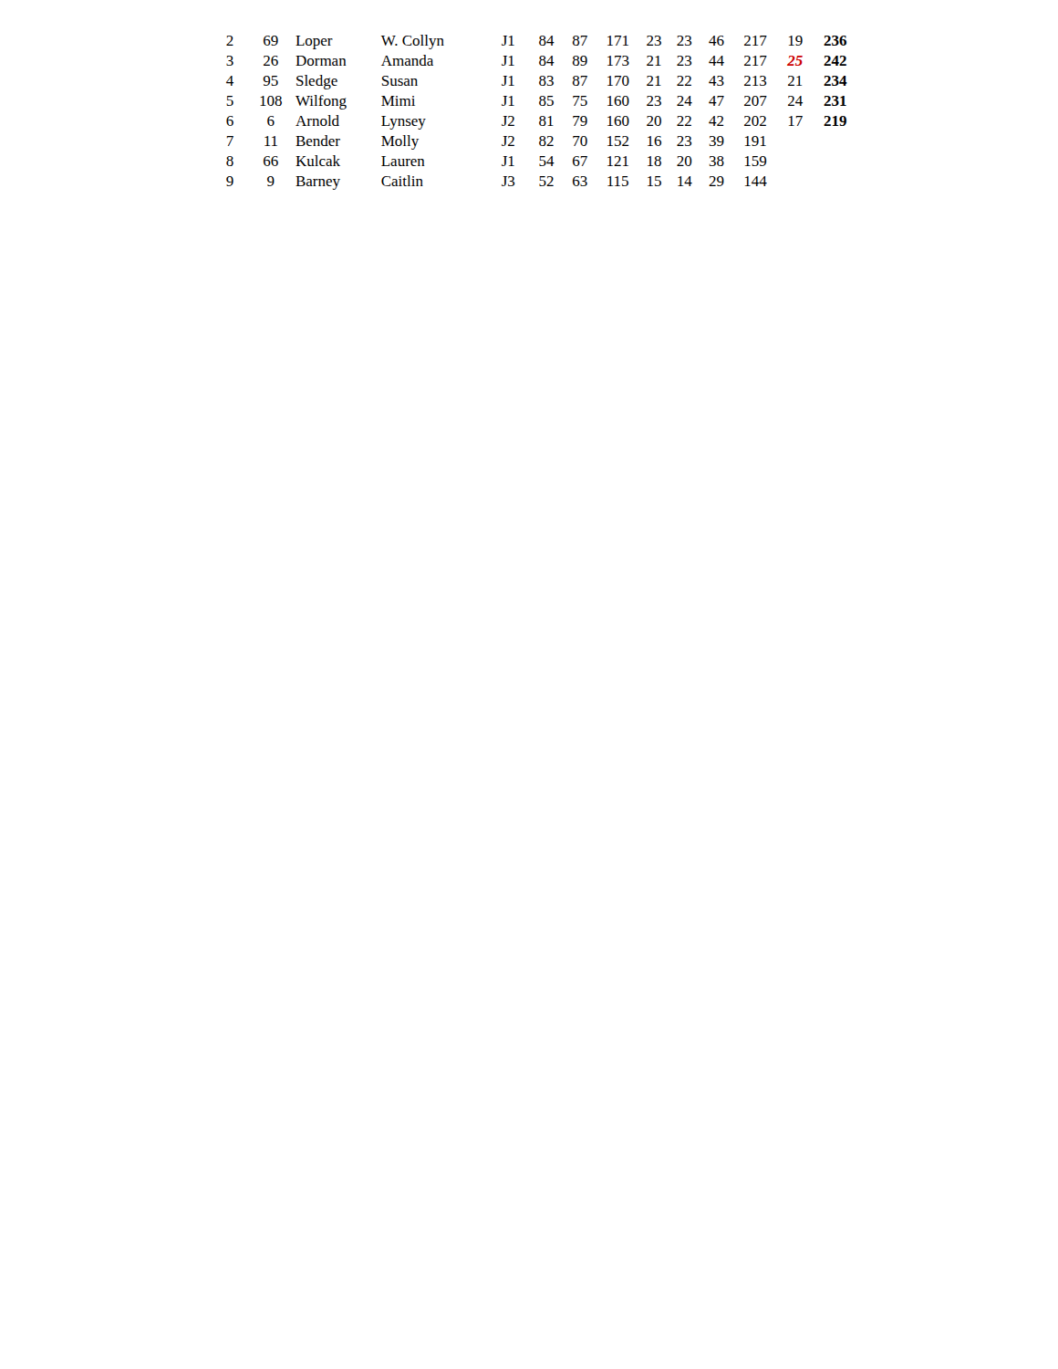| 2 | 69 | Loper | W. Collyn | J1 | 84 | 87 | 171 | 23 | 23 | 46 | 217 | 19 | 236 |
| 3 | 26 | Dorman | Amanda | J1 | 84 | 89 | 173 | 21 | 23 | 44 | 217 | 25 | 242 |
| 4 | 95 | Sledge | Susan | J1 | 83 | 87 | 170 | 21 | 22 | 43 | 213 | 21 | 234 |
| 5 | 108 | Wilfong | Mimi | J1 | 85 | 75 | 160 | 23 | 24 | 47 | 207 | 24 | 231 |
| 6 | 6 | Arnold | Lynsey | J2 | 81 | 79 | 160 | 20 | 22 | 42 | 202 | 17 | 219 |
| 7 | 11 | Bender | Molly | J2 | 82 | 70 | 152 | 16 | 23 | 39 | 191 | | |
| 8 | 66 | Kulcak | Lauren | J1 | 54 | 67 | 121 | 18 | 20 | 38 | 159 | | |
| 9 | 9 | Barney | Caitlin | J3 | 52 | 63 | 115 | 15 | 14 | 29 | 144 | | |